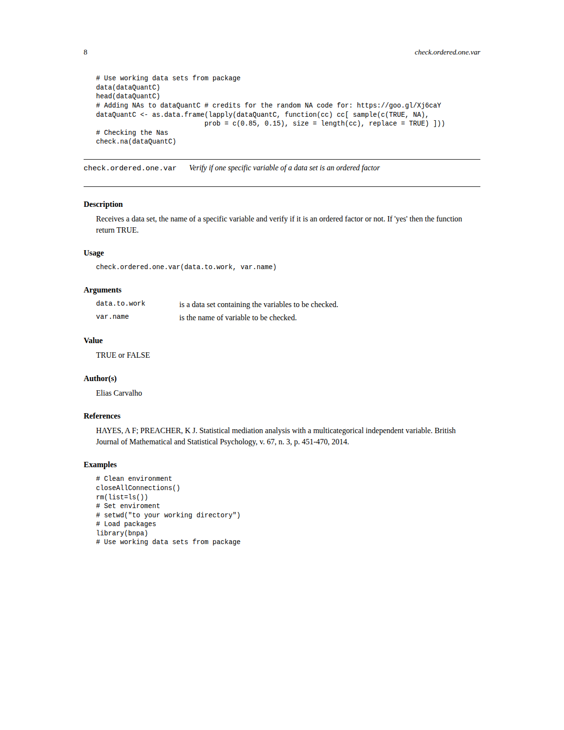8 check.ordered.one.var
# Use working data sets from package
data(dataQuantC)
head(dataQuantC)
# Adding NAs to dataQuantC # credits for the random NA code for: https://goo.gl/Xj6caY
dataQuantC <- as.data.frame(lapply(dataQuantC, function(cc) cc[ sample(c(TRUE, NA),
                           prob = c(0.85, 0.15), size = length(cc), replace = TRUE) ]))
# Checking the Nas
check.na(dataQuantC)
check.ordered.one.var Verify if one specific variable of a data set is an ordered factor
Description
Receives a data set, the name of a specific variable and verify if it is an ordered factor or not. If 'yes' then the function return TRUE.
Usage
check.ordered.one.var(data.to.work, var.name)
Arguments
data.to.work
is a data set containing the variables to be checked.
var.name
is the name of variable to be checked.
Value
TRUE or FALSE
Author(s)
Elias Carvalho
References
HAYES, A F; PREACHER, K J. Statistical mediation analysis with a multicategorical independent variable. British Journal of Mathematical and Statistical Psychology, v. 67, n. 3, p. 451-470, 2014.
Examples
# Clean environment
closeAllConnections()
rm(list=ls())
# Set enviroment
# setwd("to your working directory")
# Load packages
library(bnpa)
# Use working data sets from package